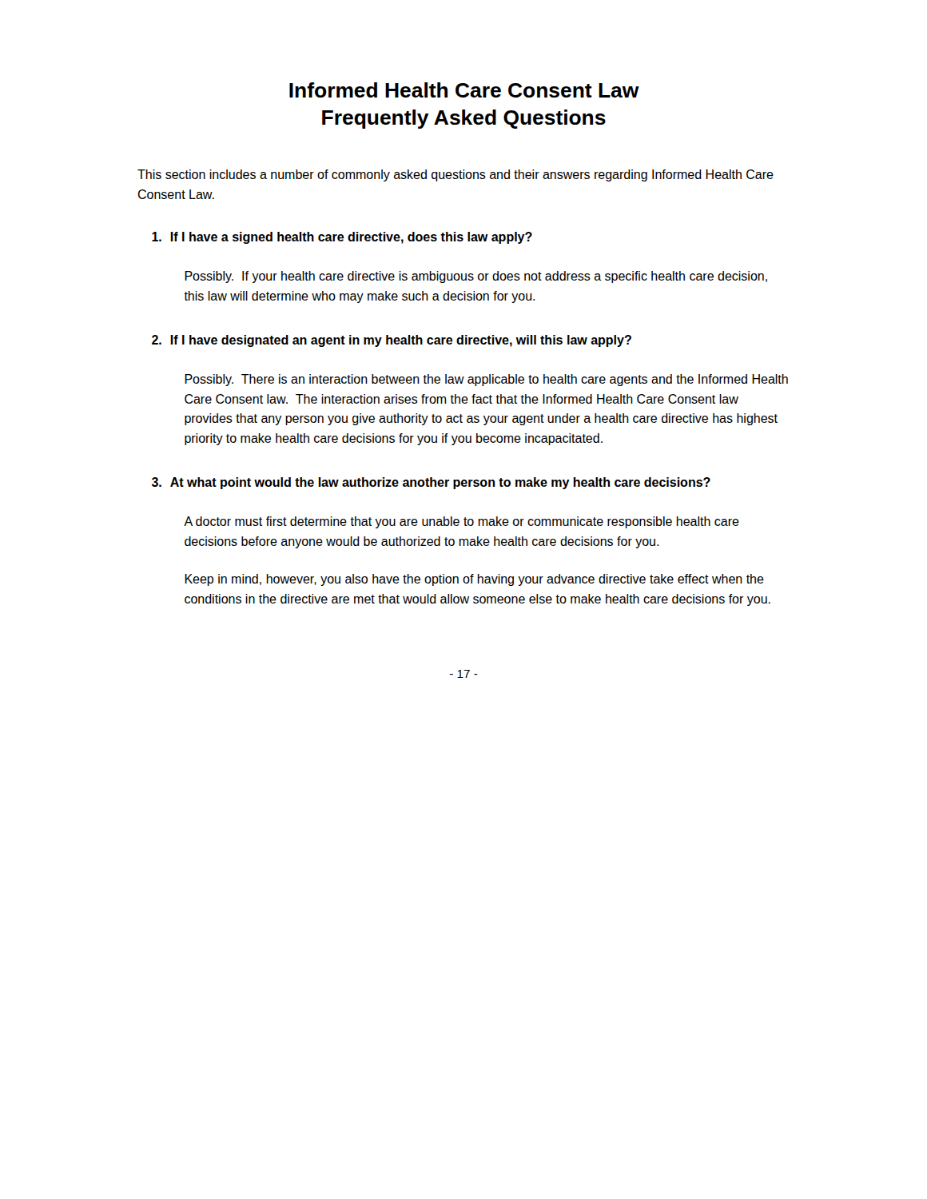Informed Health Care Consent Law
Frequently Asked Questions
This section includes a number of commonly asked questions and their answers regarding Informed Health Care Consent Law.
If I have a signed health care directive, does this law apply?
Possibly. If your health care directive is ambiguous or does not address a specific health care decision, this law will determine who may make such a decision for you.
If I have designated an agent in my health care directive, will this law apply?
Possibly. There is an interaction between the law applicable to health care agents and the Informed Health Care Consent law. The interaction arises from the fact that the Informed Health Care Consent law provides that any person you give authority to act as your agent under a health care directive has highest priority to make health care decisions for you if you become incapacitated.
At what point would the law authorize another person to make my health care decisions?
A doctor must first determine that you are unable to make or communicate responsible health care decisions before anyone would be authorized to make health care decisions for you.
Keep in mind, however, you also have the option of having your advance directive take effect when the conditions in the directive are met that would allow someone else to make health care decisions for you.
- 17 -